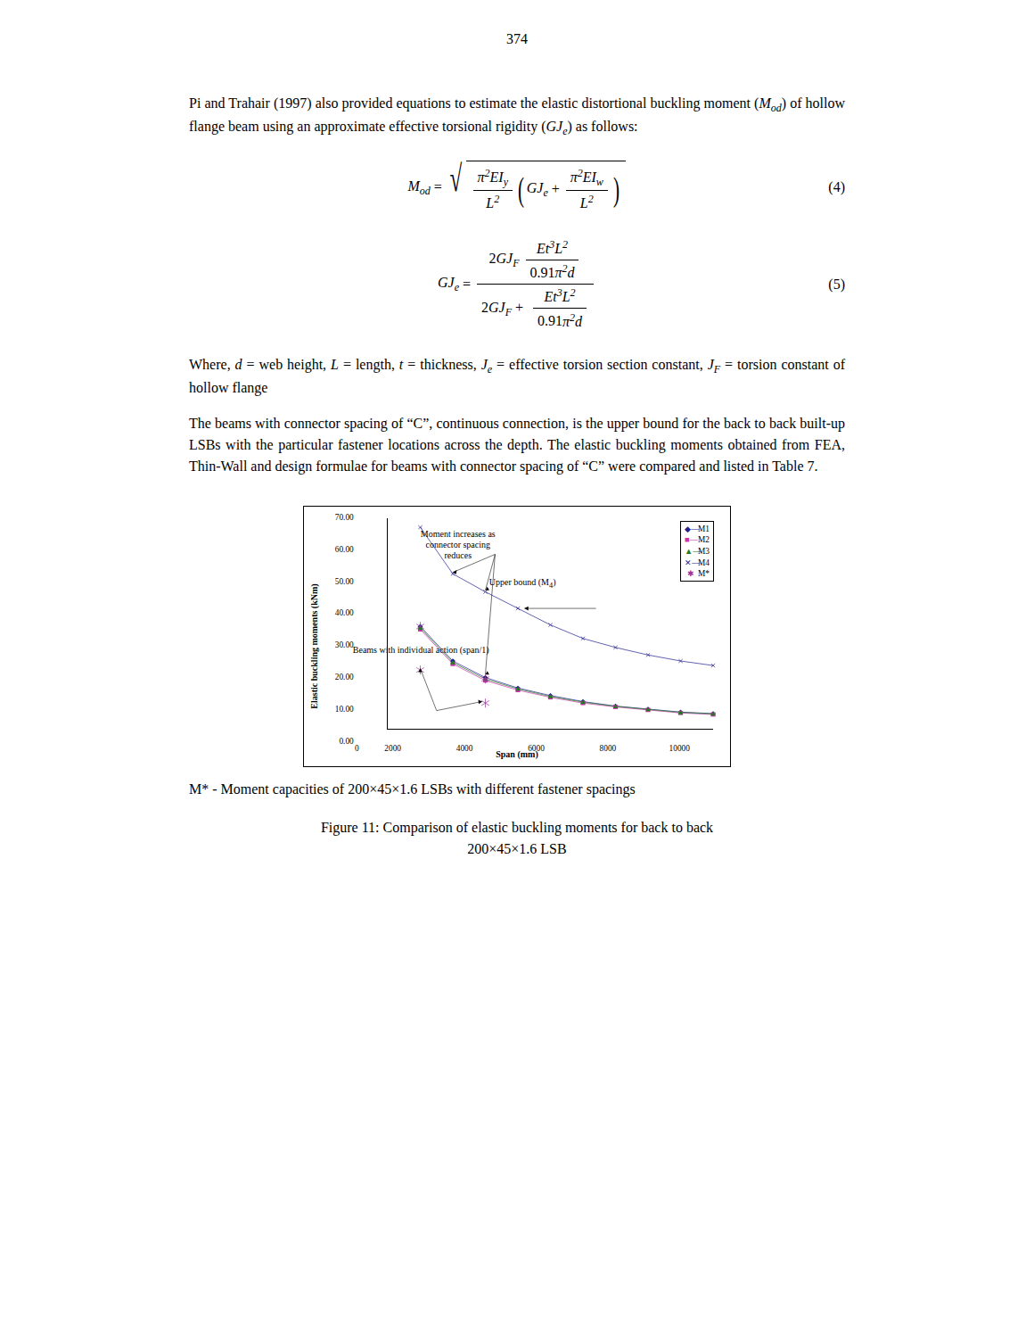374
Pi and Trahair (1997) also provided equations to estimate the elastic distortional buckling moment (Mod) of hollow flange beam using an approximate effective torsional rigidity (GJe) as follows:
Mod = √ π2 EIy L2 ( GJe + π2 EIw L2 ) (4)
GJe = 2GJF Et3 L2 0.91π2d 2GJF + Et3 L2 0.91π2d (5)
Where, d = web height, L = length, t = thickness, Je = effective torsion section constant, JF = torsion constant of hollow flange
The beams with connector spacing of “C”, continuous connection, is the upper bound for the back to back built-up LSBs with the particular fastener locations across the depth. The elastic buckling moments obtained from FEA, Thin-Wall and design formulae for beams with connector spacing of “C” were compared and listed in Table 7.
Elastic buckling moments (kNm)
70.00
60.00
50.00
40.00
30.00
20.00
10.00
0.00
Moment increases as
connector spacing
reduces
Upper bound (M4)
Beams with individual action (span/1)
◆—M1
■—M2
▲—M3
✕—M4
✱M*
0
2000
4000
6000
8000
10000
Span (mm)
M* - Moment capacities of 200×45×1.6 LSBs with different fastener spacings
Figure 11: Comparison of elastic buckling moments for back to back
200×45×1.6 LSB